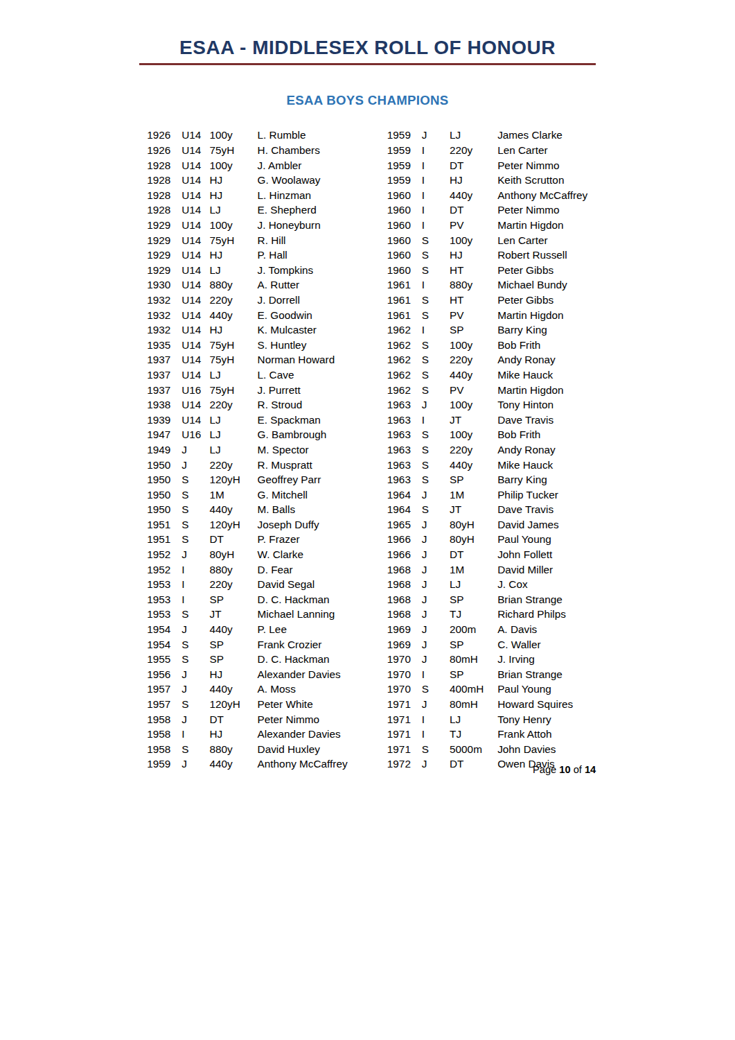ESAA - MIDDLESEX ROLL OF HONOUR
ESAA BOYS CHAMPIONS
| 1926 | U14 | 100y | L. Rumble |
| 1926 | U14 | 75yH | H. Chambers |
| 1928 | U14 | 100y | J. Ambler |
| 1928 | U14 | HJ | G. Woolaway |
| 1928 | U14 | HJ | L. Hinzman |
| 1928 | U14 | LJ | E. Shepherd |
| 1929 | U14 | 100y | J. Honeyburn |
| 1929 | U14 | 75yH | R. Hill |
| 1929 | U14 | HJ | P. Hall |
| 1929 | U14 | LJ | J. Tompkins |
| 1930 | U14 | 880y | A. Rutter |
| 1932 | U14 | 220y | J. Dorrell |
| 1932 | U14 | 440y | E. Goodwin |
| 1932 | U14 | HJ | K. Mulcaster |
| 1935 | U14 | 75yH | S. Huntley |
| 1937 | U14 | 75yH | Norman Howard |
| 1937 | U14 | LJ | L. Cave |
| 1937 | U16 | 75yH | J. Purrett |
| 1938 | U14 | 220y | R. Stroud |
| 1939 | U14 | LJ | E. Spackman |
| 1947 | U16 | LJ | G. Bambrough |
| 1949 | J | LJ | M. Spector |
| 1950 | J | 220y | R. Muspratt |
| 1950 | S | 120yH | Geoffrey Parr |
| 1950 | S | 1M | G. Mitchell |
| 1950 | S | 440y | M. Balls |
| 1951 | S | 120yH | Joseph Duffy |
| 1951 | S | DT | P. Frazer |
| 1952 | J | 80yH | W. Clarke |
| 1952 | I | 880y | D. Fear |
| 1953 | I | 220y | David Segal |
| 1953 | I | SP | D. C. Hackman |
| 1953 | S | JT | Michael Lanning |
| 1954 | J | 440y | P. Lee |
| 1954 | S | SP | Frank Crozier |
| 1955 | S | SP | D. C. Hackman |
| 1956 | J | HJ | Alexander Davies |
| 1957 | J | 440y | A. Moss |
| 1957 | S | 120yH | Peter White |
| 1958 | J | DT | Peter Nimmo |
| 1958 | I | HJ | Alexander Davies |
| 1958 | S | 880y | David Huxley |
| 1959 | J | 440y | Anthony McCaffrey |
| 1959 | J | LJ | James Clarke |
| 1959 | I | 220y | Len Carter |
| 1959 | I | DT | Peter Nimmo |
| 1959 | I | HJ | Keith Scrutton |
| 1960 | I | 440y | Anthony McCaffrey |
| 1960 | I | DT | Peter Nimmo |
| 1960 | I | PV | Martin Higdon |
| 1960 | S | 100y | Len Carter |
| 1960 | S | HJ | Robert Russell |
| 1960 | S | HT | Peter Gibbs |
| 1961 | I | 880y | Michael Bundy |
| 1961 | S | HT | Peter Gibbs |
| 1961 | S | PV | Martin Higdon |
| 1962 | I | SP | Barry King |
| 1962 | S | 100y | Bob Frith |
| 1962 | S | 220y | Andy Ronay |
| 1962 | S | 440y | Mike Hauck |
| 1962 | S | PV | Martin Higdon |
| 1963 | J | 100y | Tony Hinton |
| 1963 | I | JT | Dave Travis |
| 1963 | S | 100y | Bob Frith |
| 1963 | S | 220y | Andy Ronay |
| 1963 | S | 440y | Mike Hauck |
| 1963 | S | SP | Barry King |
| 1964 | J | 1M | Philip Tucker |
| 1964 | S | JT | Dave Travis |
| 1965 | J | 80yH | David James |
| 1966 | J | 80yH | Paul Young |
| 1966 | J | DT | John Follett |
| 1968 | J | 1M | David Miller |
| 1968 | J | LJ | J. Cox |
| 1968 | J | SP | Brian Strange |
| 1968 | J | TJ | Richard Philps |
| 1969 | J | 200m | A. Davis |
| 1969 | J | SP | C. Waller |
| 1970 | J | 80mH | J. Irving |
| 1970 | I | SP | Brian Strange |
| 1970 | S | 400mH | Paul Young |
| 1971 | J | 80mH | Howard Squires |
| 1971 | I | LJ | Tony Henry |
| 1971 | I | TJ | Frank Attoh |
| 1971 | S | 5000m | John Davies |
| 1972 | J | DT | Owen Davis |
Page 10 of 14